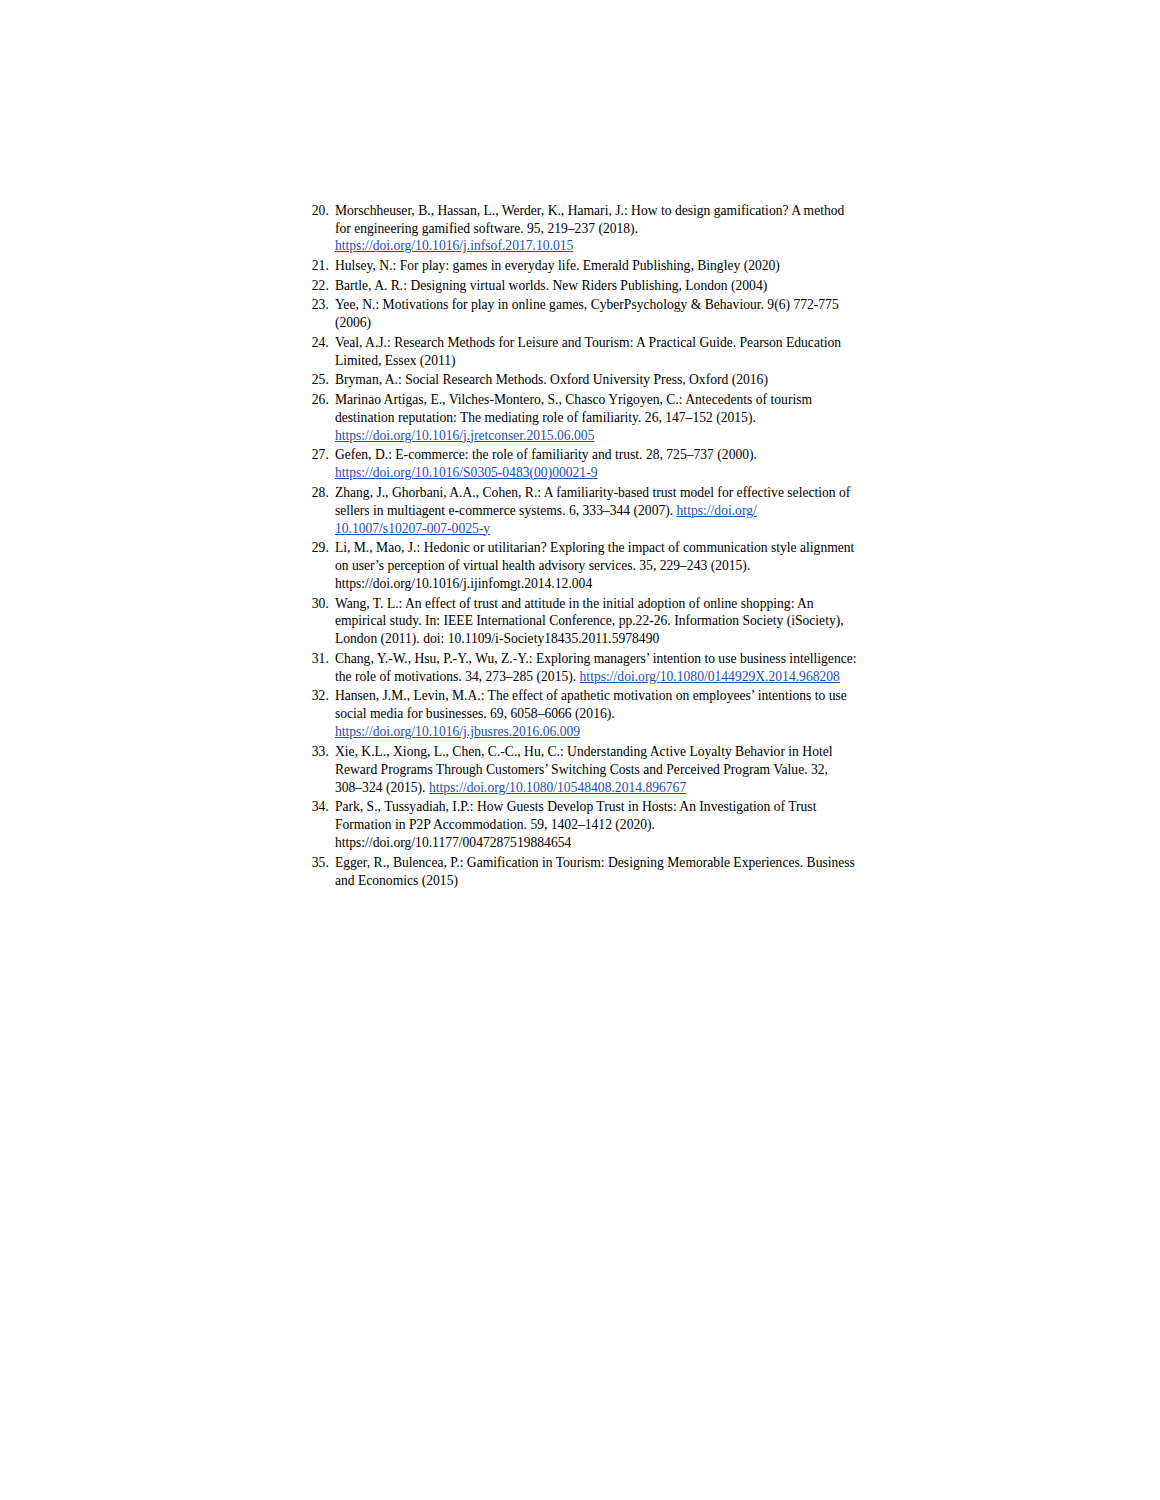20. Morschheuser, B., Hassan, L., Werder, K., Hamari, J.: How to design gamification? A method for engineering gamified software. 95, 219–237 (2018). https://doi.org/10.1016/j.infsof.2017.10.015
21. Hulsey, N.: For play: games in everyday life. Emerald Publishing, Bingley (2020)
22. Bartle, A. R.: Designing virtual worlds. New Riders Publishing, London (2004)
23. Yee, N.: Motivations for play in online games, CyberPsychology & Behaviour. 9(6) 772-775 (2006)
24. Veal, A.J.: Research Methods for Leisure and Tourism: A Practical Guide. Pearson Education Limited, Essex (2011)
25. Bryman, A.: Social Research Methods. Oxford University Press, Oxford (2016)
26. Marinao Artigas, E., Vilches-Montero, S., Chasco Yrigoyen, C.: Antecedents of tourism destination reputation: The mediating role of familiarity. 26, 147–152 (2015). https://doi.org/10.1016/j.jretconser.2015.06.005
27. Gefen, D.: E-commerce: the role of familiarity and trust. 28, 725–737 (2000). https://doi.org/10.1016/S0305-0483(00)00021-9
28. Zhang, J., Ghorbani, A.A., Cohen, R.: A familiarity-based trust model for effective selection of sellers in multiagent e-commerce systems. 6, 333–344 (2007). https://doi.org/
10.1007/s10207-007-0025-y
29. Li, M., Mao, J.: Hedonic or utilitarian? Exploring the impact of communication style alignment on user’s perception of virtual health advisory services. 35, 229–243 (2015). https://doi.org/10.1016/j.ijinfomgt.2014.12.004
30. Wang, T. L.: An effect of trust and attitude in the initial adoption of online shopping: An empirical study. In: IEEE International Conference, pp.22-26. Information Society (iSociety), London (2011). doi: 10.1109/i-Society18435.2011.5978490
31. Chang, Y.-W., Hsu, P.-Y., Wu, Z.-Y.: Exploring managers’ intention to use business intelligence: the role of motivations. 34, 273–285 (2015). https://doi.org/10.1080/0144929X.2014.968208
32. Hansen, J.M., Levin, M.A.: The effect of apathetic motivation on employees’ intentions to use social media for businesses. 69, 6058–6066 (2016). https://doi.org/10.1016/j.jbusres.2016.06.009
33. Xie, K.L., Xiong, L., Chen, C.-C., Hu, C.: Understanding Active Loyalty Behavior in Hotel Reward Programs Through Customers’ Switching Costs and Perceived Program Value. 32, 308–324 (2015). https://doi.org/10.1080/10548408.2014.896767
34. Park, S., Tussyadiah, I.P.: How Guests Develop Trust in Hosts: An Investigation of Trust Formation in P2P Accommodation. 59, 1402–1412 (2020). https://doi.org/10.1177/0047287519884654
35. Egger, R., Bulencea, P.: Gamification in Tourism: Designing Memorable Experiences. Business and Economics (2015)